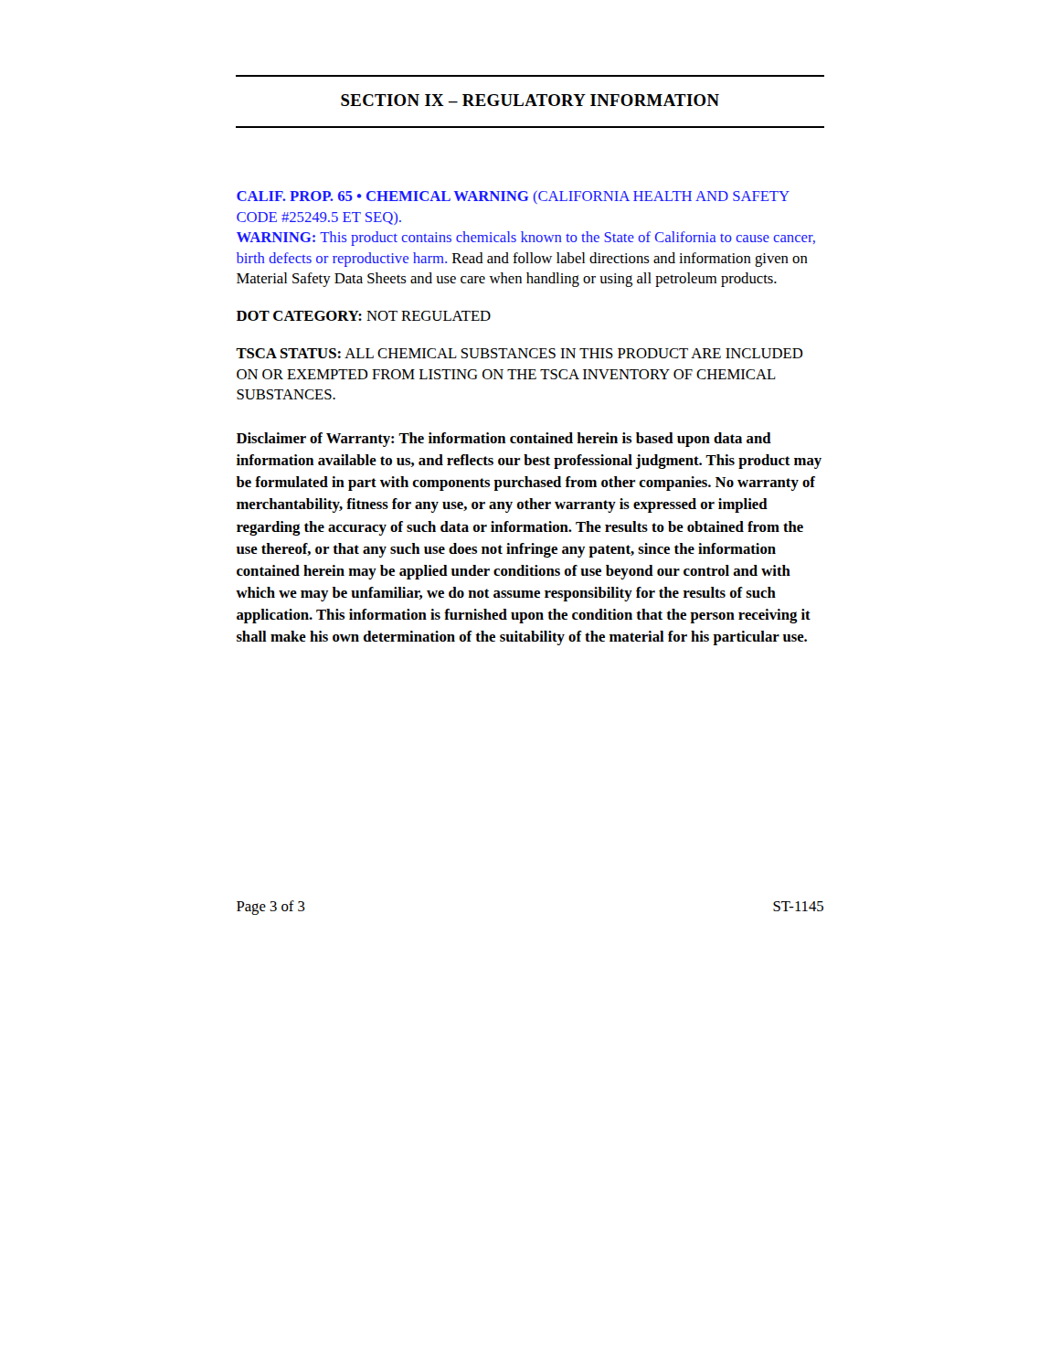Section IX – Regulatory Information
CALIF. PROP. 65 • CHEMICAL WARNING (CALIFORNIA HEALTH AND SAFETY CODE #25249.5 ET SEQ).
WARNING: This product contains chemicals known to the State of California to cause cancer, birth defects or reproductive harm. Read and follow label directions and information given on Material Safety Data Sheets and use care when handling or using all petroleum products.
DOT CATEGORY: NOT REGULATED
TSCA STATUS: ALL CHEMICAL SUBSTANCES IN THIS PRODUCT ARE INCLUDED ON OR EXEMPTED FROM LISTING ON THE TSCA INVENTORY OF CHEMICAL SUBSTANCES.
Disclaimer of Warranty: The information contained herein is based upon data and information available to us, and reflects our best professional judgment. This product may be formulated in part with components purchased from other companies. No warranty of merchantability, fitness for any use, or any other warranty is expressed or implied regarding the accuracy of such data or information. The results to be obtained from the use thereof, or that any such use does not infringe any patent, since the information contained herein may be applied under conditions of use beyond our control and with which we may be unfamiliar, we do not assume responsibility for the results of such application. This information is furnished upon the condition that the person receiving it shall make his own determination of the suitability of the material for his particular use.
Page 3 of 3 ST-1145